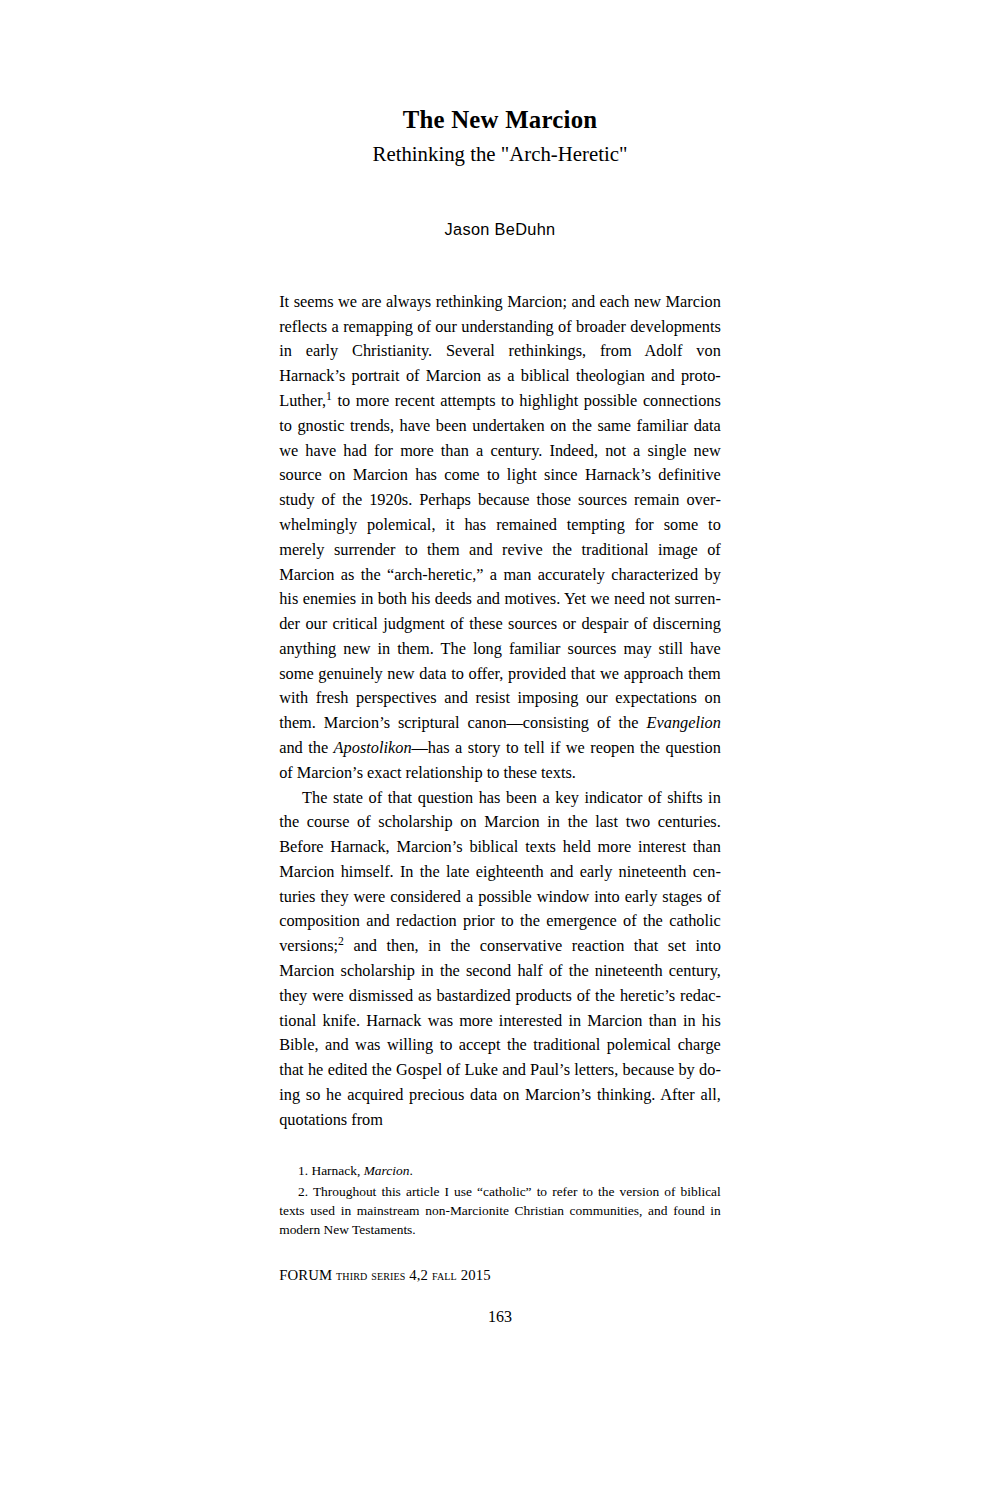The New Marcion
Rethinking the "Arch-Heretic"
Jason BeDuhn
It seems we are always rethinking Marcion; and each new Marcion reflects a remapping of our understanding of broader developments in early Christianity. Several rethinkings, from Adolf von Harnack’s portrait of Marcion as a biblical theologian and proto-Luther,1 to more recent attempts to highlight possible connections to gnostic trends, have been undertaken on the same familiar data we have had for more than a century. Indeed, not a single new source on Marcion has come to light since Harnack’s definitive study of the 1920s. Perhaps because those sources remain overwhelmingly polemical, it has remained tempting for some to merely surrender to them and revive the traditional image of Marcion as the “arch-heretic,” a man accurately characterized by his enemies in both his deeds and motives. Yet we need not surrender our critical judgment of these sources or despair of discerning anything new in them. The long familiar sources may still have some genuinely new data to offer, provided that we approach them with fresh perspectives and resist imposing our expectations on them. Marcion’s scriptural canon—consisting of the Evangelion and the Apostolikon—has a story to tell if we reopen the question of Marcion’s exact relationship to these texts.
The state of that question has been a key indicator of shifts in the course of scholarship on Marcion in the last two centuries. Before Harnack, Marcion’s biblical texts held more interest than Marcion himself. In the late eighteenth and early nineteenth centuries they were considered a possible window into early stages of composition and redaction prior to the emergence of the catholic versions;2 and then, in the conservative reaction that set into Marcion scholarship in the second half of the nineteenth century, they were dismissed as bastardized products of the heretic’s redactional knife. Harnack was more interested in Marcion than in his Bible, and was willing to accept the traditional polemical charge that he edited the Gospel of Luke and Paul’s letters, because by doing so he acquired precious data on Marcion’s thinking. After all, quotations from
1. Harnack, Marcion.
2. Throughout this article I use “catholic” to refer to the version of biblical texts used in mainstream non-Marcionite Christian communities, and found in modern New Testaments.
FORUM third series 4,2 fall 2015
163